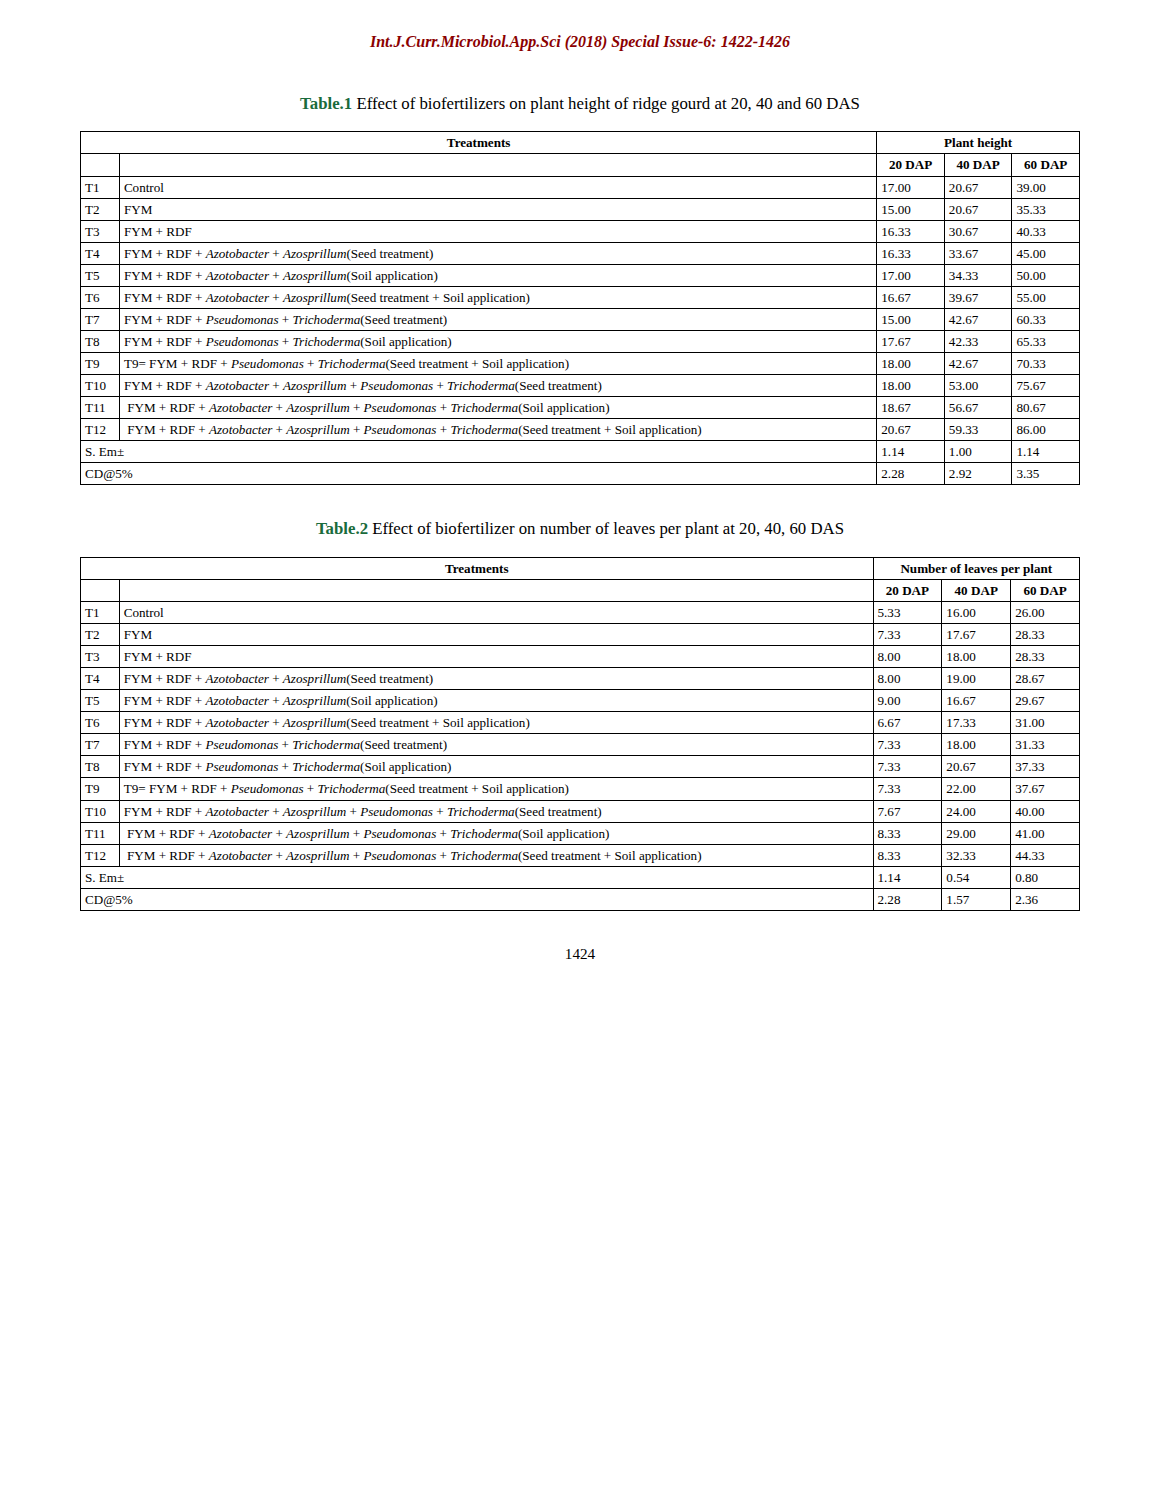Int.J.Curr.Microbiol.App.Sci (2018) Special Issue-6: 1422-1426
Table.1 Effect of biofertilizers on plant height of ridge gourd at 20, 40 and 60 DAS
| Treatments | Plant height |
| --- | --- |
| | | 20 DAP | 40 DAP | 60 DAP |
| T1 | Control | 17.00 | 20.67 | 39.00 |
| T2 | FYM | 15.00 | 20.67 | 35.33 |
| T3 | FYM + RDF | 16.33 | 30.67 | 40.33 |
| T4 | FYM + RDF + Azotobacter + Azosprillum (Seed treatment) | 16.33 | 33.67 | 45.00 |
| T5 | FYM + RDF + Azotobacter + Azosprillum (Soil application) | 17.00 | 34.33 | 50.00 |
| T6 | FYM + RDF + Azotobacter + Azosprillum (Seed treatment + Soil application) | 16.67 | 39.67 | 55.00 |
| T7 | FYM + RDF + Pseudomonas + Trichoderma (Seed treatment) | 15.00 | 42.67 | 60.33 |
| T8 | FYM + RDF + Pseudomonas + Trichoderma (Soil application) | 17.67 | 42.33 | 65.33 |
| T9 | T9= FYM + RDF + Pseudomonas + Trichoderma (Seed treatment + Soil application) | 18.00 | 42.67 | 70.33 |
| T10 | FYM + RDF + Azotobacter + Azosprillum + Pseudomonas + Trichoderma (Seed treatment) | 18.00 | 53.00 | 75.67 |
| T11 | FYM + RDF + Azotobacter + Azosprillum + Pseudomonas + Trichoderma (Soil application) | 18.67 | 56.67 | 80.67 |
| T12 | FYM + RDF + Azotobacter + Azosprillum + Pseudomonas + Trichoderma (Seed treatment + Soil application) | 20.67 | 59.33 | 86.00 |
| S. Em± | 1.14 | 1.00 | 1.14 |
| CD@5% | 2.28 | 2.92 | 3.35 |
Table.2 Effect of biofertilizer on number of leaves per plant at 20, 40, 60 DAS
| Treatments | Number of leaves per plant |
| --- | --- |
| | | 20 DAP | 40 DAP | 60 DAP |
| T1 | Control | 5.33 | 16.00 | 26.00 |
| T2 | FYM | 7.33 | 17.67 | 28.33 |
| T3 | FYM + RDF | 8.00 | 18.00 | 28.33 |
| T4 | FYM + RDF + Azotobacter + Azosprillum (Seed treatment) | 8.00 | 19.00 | 28.67 |
| T5 | FYM + RDF + Azotobacter + Azosprillum (Soil application) | 9.00 | 16.67 | 29.67 |
| T6 | FYM + RDF + Azotobacter + Azosprillum (Seed treatment + Soil application) | 6.67 | 17.33 | 31.00 |
| T7 | FYM + RDF + Pseudomonas + Trichoderma (Seed treatment) | 7.33 | 18.00 | 31.33 |
| T8 | FYM + RDF + Pseudomonas + Trichoderma (Soil application) | 7.33 | 20.67 | 37.33 |
| T9 | T9= FYM + RDF + Pseudomonas + Trichoderma (Seed treatment + Soil application) | 7.33 | 22.00 | 37.67 |
| T10 | FYM + RDF + Azotobacter + Azosprillum + Pseudomonas + Trichoderma (Seed treatment) | 7.67 | 24.00 | 40.00 |
| T11 | FYM + RDF + Azotobacter + Azosprillum + Pseudomonas + Trichoderma (Soil application) | 8.33 | 29.00 | 41.00 |
| T12 | FYM + RDF + Azotobacter + Azosprillum + Pseudomonas + Trichoderma (Seed treatment + Soil application) | 8.33 | 32.33 | 44.33 |
| S. Em± | 1.14 | 0.54 | 0.80 |
| CD@5% | 2.28 | 1.57 | 2.36 |
1424